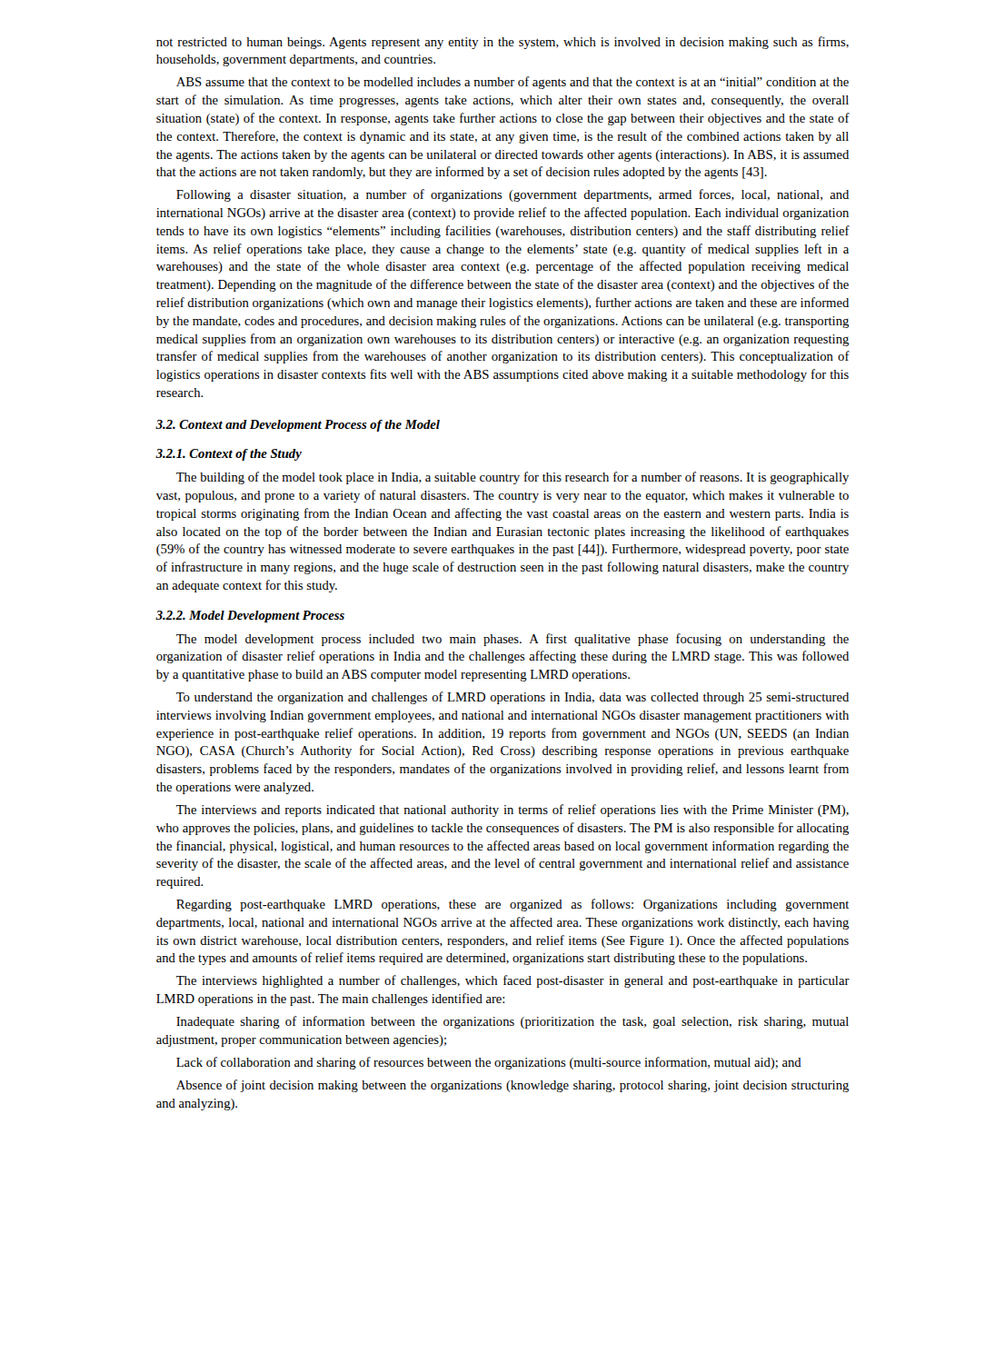not restricted to human beings. Agents represent any entity in the system, which is involved in decision making such as firms, households, government departments, and countries.
ABS assume that the context to be modelled includes a number of agents and that the context is at an “initial” condition at the start of the simulation. As time progresses, agents take actions, which alter their own states and, consequently, the overall situation (state) of the context. In response, agents take further actions to close the gap between their objectives and the state of the context. Therefore, the context is dynamic and its state, at any given time, is the result of the combined actions taken by all the agents. The actions taken by the agents can be unilateral or directed towards other agents (interactions). In ABS, it is assumed that the actions are not taken randomly, but they are informed by a set of decision rules adopted by the agents [43].
Following a disaster situation, a number of organizations (government departments, armed forces, local, national, and international NGOs) arrive at the disaster area (context) to provide relief to the affected population. Each individual organization tends to have its own logistics “elements” including facilities (warehouses, distribution centers) and the staff distributing relief items. As relief operations take place, they cause a change to the elements’ state (e.g. quantity of medical supplies left in a warehouses) and the state of the whole disaster area context (e.g. percentage of the affected population receiving medical treatment). Depending on the magnitude of the difference between the state of the disaster area (context) and the objectives of the relief distribution organizations (which own and manage their logistics elements), further actions are taken and these are informed by the mandate, codes and procedures, and decision making rules of the organizations. Actions can be unilateral (e.g. transporting medical supplies from an organization own warehouses to its distribution centers) or interactive (e.g. an organization requesting transfer of medical supplies from the warehouses of another organization to its distribution centers). This conceptualization of logistics operations in disaster contexts fits well with the ABS assumptions cited above making it a suitable methodology for this research.
3.2. Context and Development Process of the Model
3.2.1. Context of the Study
The building of the model took place in India, a suitable country for this research for a number of reasons. It is geographically vast, populous, and prone to a variety of natural disasters. The country is very near to the equator, which makes it vulnerable to tropical storms originating from the Indian Ocean and affecting the vast coastal areas on the eastern and western parts. India is also located on the top of the border between the Indian and Eurasian tectonic plates increasing the likelihood of earthquakes (59% of the country has witnessed moderate to severe earthquakes in the past [44]). Furthermore, widespread poverty, poor state of infrastructure in many regions, and the huge scale of destruction seen in the past following natural disasters, make the country an adequate context for this study.
3.2.2. Model Development Process
The model development process included two main phases. A first qualitative phase focusing on understanding the organization of disaster relief operations in India and the challenges affecting these during the LMRD stage. This was followed by a quantitative phase to build an ABS computer model representing LMRD operations.
To understand the organization and challenges of LMRD operations in India, data was collected through 25 semi-structured interviews involving Indian government employees, and national and international NGOs disaster management practitioners with experience in post-earthquake relief operations. In addition, 19 reports from government and NGOs (UN, SEEDS (an Indian NGO), CASA (Church’s Authority for Social Action), Red Cross) describing response operations in previous earthquake disasters, problems faced by the responders, mandates of the organizations involved in providing relief, and lessons learnt from the operations were analyzed.
The interviews and reports indicated that national authority in terms of relief operations lies with the Prime Minister (PM), who approves the policies, plans, and guidelines to tackle the consequences of disasters. The PM is also responsible for allocating the financial, physical, logistical, and human resources to the affected areas based on local government information regarding the severity of the disaster, the scale of the affected areas, and the level of central government and international relief and assistance required.
Regarding post-earthquake LMRD operations, these are organized as follows: Organizations including government departments, local, national and international NGOs arrive at the affected area. These organizations work distinctly, each having its own district warehouse, local distribution centers, responders, and relief items (See Figure 1). Once the affected populations and the types and amounts of relief items required are determined, organizations start distributing these to the populations.
The interviews highlighted a number of challenges, which faced post-disaster in general and post-earthquake in particular LMRD operations in the past. The main challenges identified are:
Inadequate sharing of information between the organizations (prioritization the task, goal selection, risk sharing, mutual adjustment, proper communication between agencies);
Lack of collaboration and sharing of resources between the organizations (multi-source information, mutual aid); and
Absence of joint decision making between the organizations (knowledge sharing, protocol sharing, joint decision structuring and analyzing).